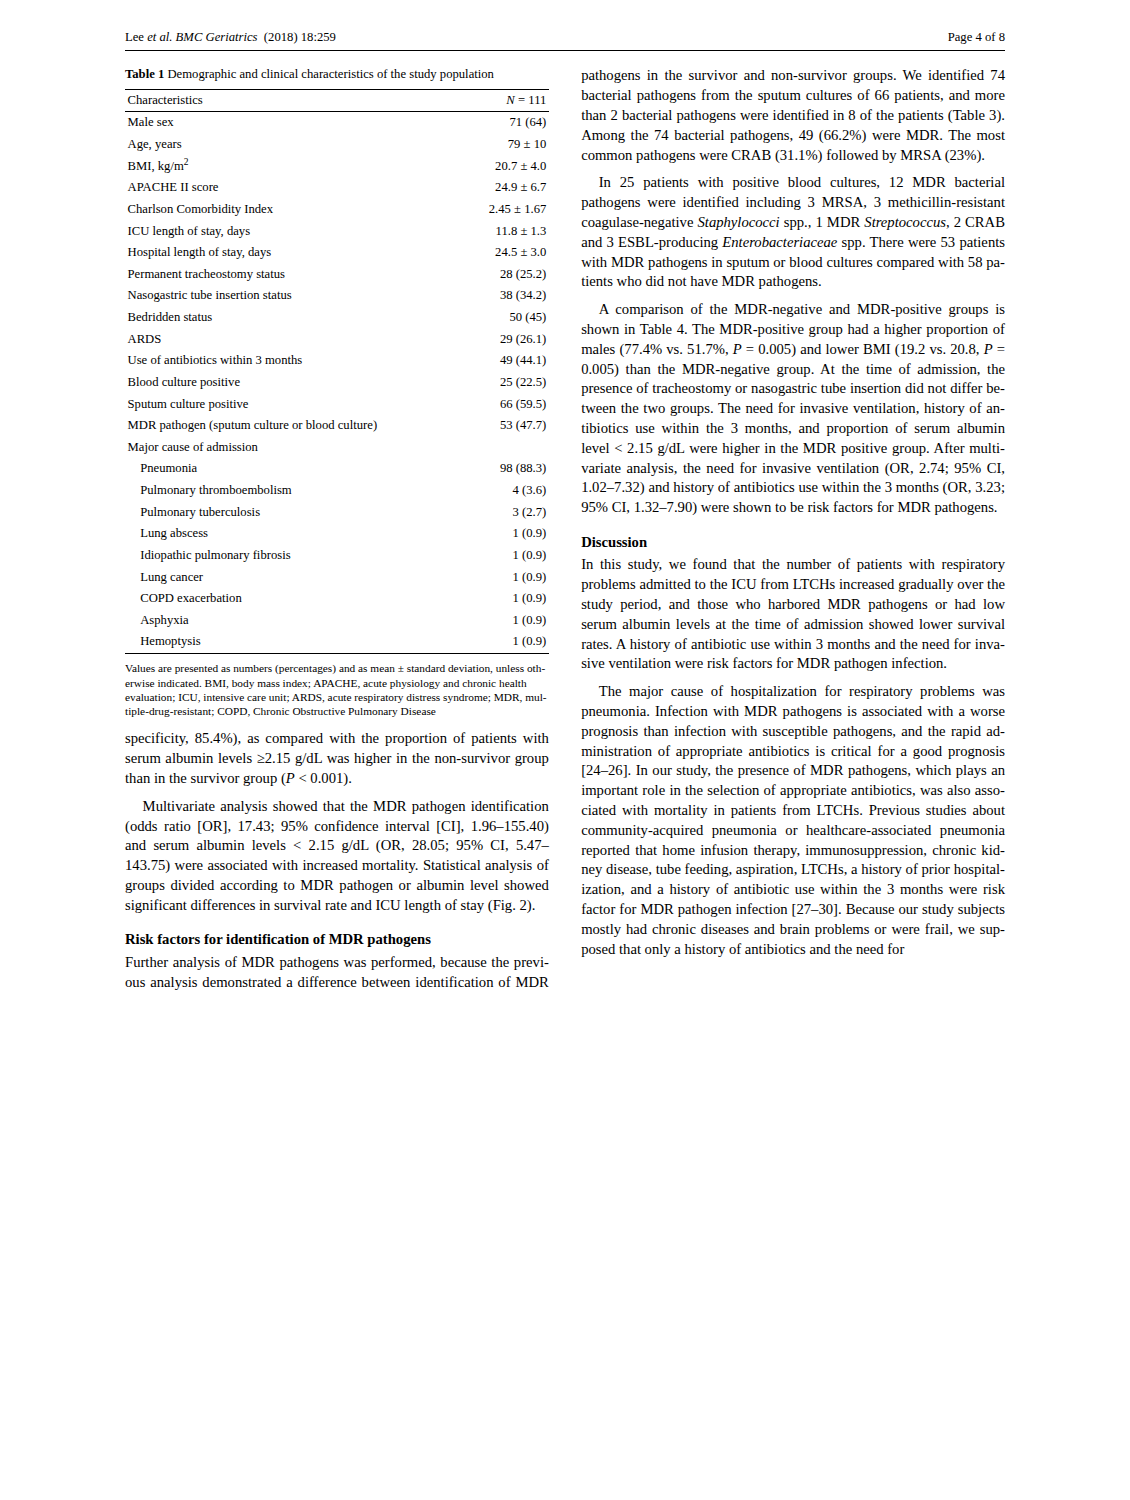Lee et al. BMC Geriatrics (2018) 18:259 Page 4 of 8
Table 1 Demographic and clinical characteristics of the study population
| Characteristics | N = 111 |
| --- | --- |
| Male sex | 71 (64) |
| Age, years | 79 ± 10 |
| BMI, kg/m 2 | 20.7 ± 4.0 |
| APACHE II score | 24.9 ± 6.7 |
| Charlson Comorbidity Index | 2.45 ± 1.67 |
| ICU length of stay, days | 11.8 ± 1.3 |
| Hospital length of stay, days | 24.5 ± 3.0 |
| Permanent tracheostomy status | 28 (25.2) |
| Nasogastric tube insertion status | 38 (34.2) |
| Bedridden status | 50 (45) |
| ARDS | 29 (26.1) |
| Use of antibiotics within 3 months | 49 (44.1) |
| Blood culture positive | 25 (22.5) |
| Sputum culture positive | 66 (59.5) |
| MDR pathogen (sputum culture or blood culture) | 53 (47.7) |
| Major cause of admission | |
| Pneumonia | 98 (88.3) |
| Pulmonary thromboembolism | 4 (3.6) |
| Pulmonary tuberculosis | 3 (2.7) |
| Lung abscess | 1 (0.9) |
| Idiopathic pulmonary fibrosis | 1 (0.9) |
| Lung cancer | 1 (0.9) |
| COPD exacerbation | 1 (0.9) |
| Asphyxia | 1 (0.9) |
| Hemoptysis | 1 (0.9) |
Values are presented as numbers (percentages) and as mean ± standard deviation, unless otherwise indicated. BMI, body mass index; APACHE, acute physiology and chronic health evaluation; ICU, intensive care unit; ARDS, acute respiratory distress syndrome; MDR, multiple-drug-resistant; COPD, Chronic Obstructive Pulmonary Disease
specificity, 85.4%), as compared with the proportion of patients with serum albumin levels ≥2.15 g/dL was higher in the non-survivor group than in the survivor group (P < 0.001).
Multivariate analysis showed that the MDR pathogen identification (odds ratio [OR], 17.43; 95% confidence interval [CI], 1.96–155.40) and serum albumin levels < 2.15 g/dL (OR, 28.05; 95% CI, 5.47–143.75) were associated with increased mortality. Statistical analysis of groups divided according to MDR pathogen or albumin level showed significant differences in survival rate and ICU length of stay (Fig. 2).
Risk factors for identification of MDR pathogens
Further analysis of MDR pathogens was performed, because the previous analysis demonstrated a difference between identification of MDR pathogens in the survivor and non-survivor groups. We identified 74 bacterial pathogens from the sputum cultures of 66 patients, and more than 2 bacterial pathogens were identified in 8 of the patients (Table 3). Among the 74 bacterial pathogens, 49 (66.2%) were MDR. The most common pathogens were CRAB (31.1%) followed by MRSA (23%).
In 25 patients with positive blood cultures, 12 MDR bacterial pathogens were identified including 3 MRSA, 3 methicillin-resistant coagulase-negative Staphylococci spp., 1 MDR Streptococcus, 2 CRAB and 3 ESBL-producing Enterobacteriaceae spp. There were 53 patients with MDR pathogens in sputum or blood cultures compared with 58 patients who did not have MDR pathogens.
A comparison of the MDR-negative and MDR-positive groups is shown in Table 4. The MDR-positive group had a higher proportion of males (77.4% vs. 51.7%, P = 0.005) and lower BMI (19.2 vs. 20.8, P = 0.005) than the MDR-negative group. At the time of admission, the presence of tracheostomy or nasogastric tube insertion did not differ between the two groups. The need for invasive ventilation, history of antibiotics use within the 3 months, and proportion of serum albumin level < 2.15 g/dL were higher in the MDR positive group. After multivariate analysis, the need for invasive ventilation (OR, 2.74; 95% CI, 1.02–7.32) and history of antibiotics use within the 3 months (OR, 3.23; 95% CI, 1.32–7.90) were shown to be risk factors for MDR pathogens.
Discussion
In this study, we found that the number of patients with respiratory problems admitted to the ICU from LTCHs increased gradually over the study period, and those who harbored MDR pathogens or had low serum albumin levels at the time of admission showed lower survival rates. A history of antibiotic use within 3 months and the need for invasive ventilation were risk factors for MDR pathogen infection.
The major cause of hospitalization for respiratory problems was pneumonia. Infection with MDR pathogens is associated with a worse prognosis than infection with susceptible pathogens, and the rapid administration of appropriate antibiotics is critical for a good prognosis [24–26]. In our study, the presence of MDR pathogens, which plays an important role in the selection of appropriate antibiotics, was also associated with mortality in patients from LTCHs. Previous studies about community-acquired pneumonia or healthcare-associated pneumonia reported that home infusion therapy, immunosuppression, chronic kidney disease, tube feeding, aspiration, LTCHs, a history of prior hospitalization, and a history of antibiotic use within the 3 months were risk factor for MDR pathogen infection [27–30]. Because our study subjects mostly had chronic diseases and brain problems or were frail, we supposed that only a history of antibiotics and the need for